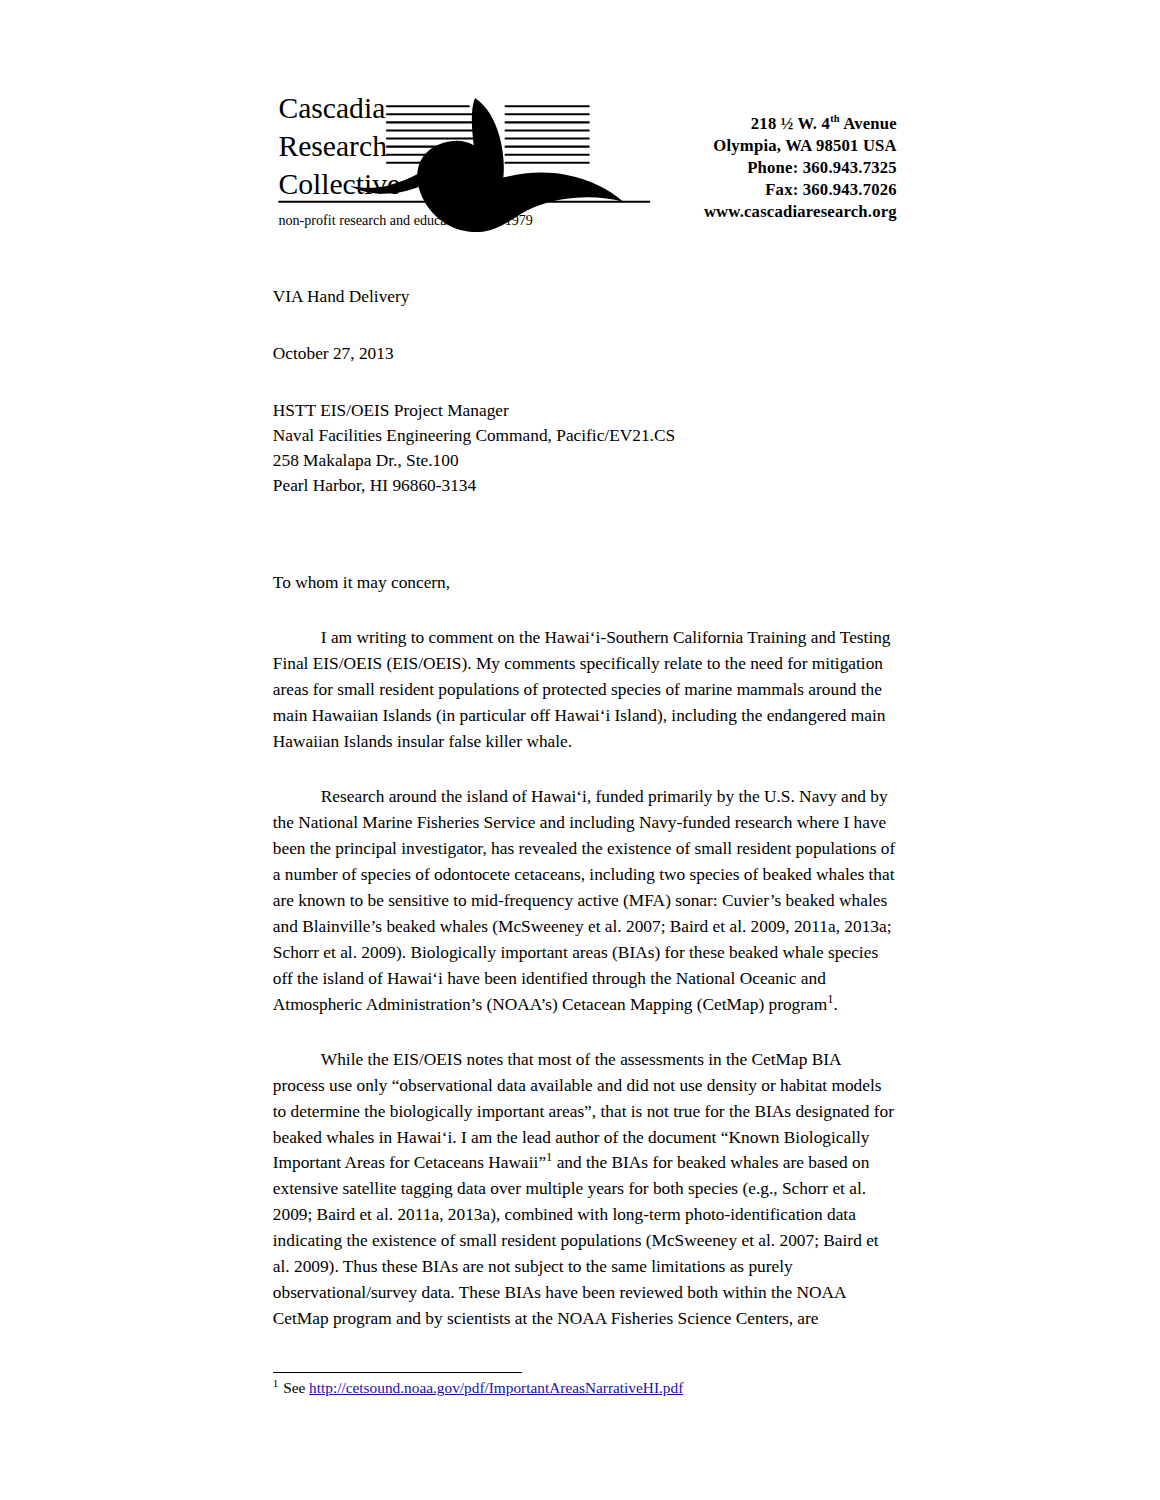Cascadia Research Collective — non-profit research and education since 1979 Cascadia Research Collective non-profit research and education since 1979
218 ½ W. 4th Avenue
Olympia, WA 98501 USA
Phone: 360.943.7325
Fax: 360.943.7026
www.cascadiaresearch.org
VIA Hand Delivery
October 27, 2013
HSTT EIS/OEIS Project Manager
Naval Facilities Engineering Command, Pacific/EV21.CS
258 Makalapa Dr., Ste.100
Pearl Harbor, HI 96860-3134
To whom it may concern,
I am writing to comment on the Hawaiʻi-Southern California Training and Testing Final EIS/OEIS (EIS/OEIS). My comments specifically relate to the need for mitigation areas for small resident populations of protected species of marine mammals around the main Hawaiian Islands (in particular off Hawaiʻi Island), including the endangered main Hawaiian Islands insular false killer whale.
Research around the island of Hawaiʻi, funded primarily by the U.S. Navy and by the National Marine Fisheries Service and including Navy-funded research where I have been the principal investigator, has revealed the existence of small resident populations of a number of species of odontocete cetaceans, including two species of beaked whales that are known to be sensitive to mid-frequency active (MFA) sonar: Cuvier’s beaked whales and Blainville’s beaked whales (McSweeney et al. 2007; Baird et al. 2009, 2011a, 2013a; Schorr et al. 2009). Biologically important areas (BIAs) for these beaked whale species off the island of Hawaiʻi have been identified through the National Oceanic and Atmospheric Administration’s (NOAA’s) Cetacean Mapping (CetMap) program1.
While the EIS/OEIS notes that most of the assessments in the CetMap BIA process use only “observational data available and did not use density or habitat models to determine the biologically important areas”, that is not true for the BIAs designated for beaked whales in Hawaiʻi. I am the lead author of the document “Known Biologically Important Areas for Cetaceans Hawaii”1 and the BIAs for beaked whales are based on extensive satellite tagging data over multiple years for both species (e.g., Schorr et al. 2009; Baird et al. 2011a, 2013a), combined with long-term photo-identification data indicating the existence of small resident populations (McSweeney et al. 2007; Baird et al. 2009). Thus these BIAs are not subject to the same limitations as purely observational/survey data. These BIAs have been reviewed both within the NOAA CetMap program and by scientists at the NOAA Fisheries Science Centers, are
1 See http://cetsound.noaa.gov/pdf/ImportantAreasNarrativeHI.pdf